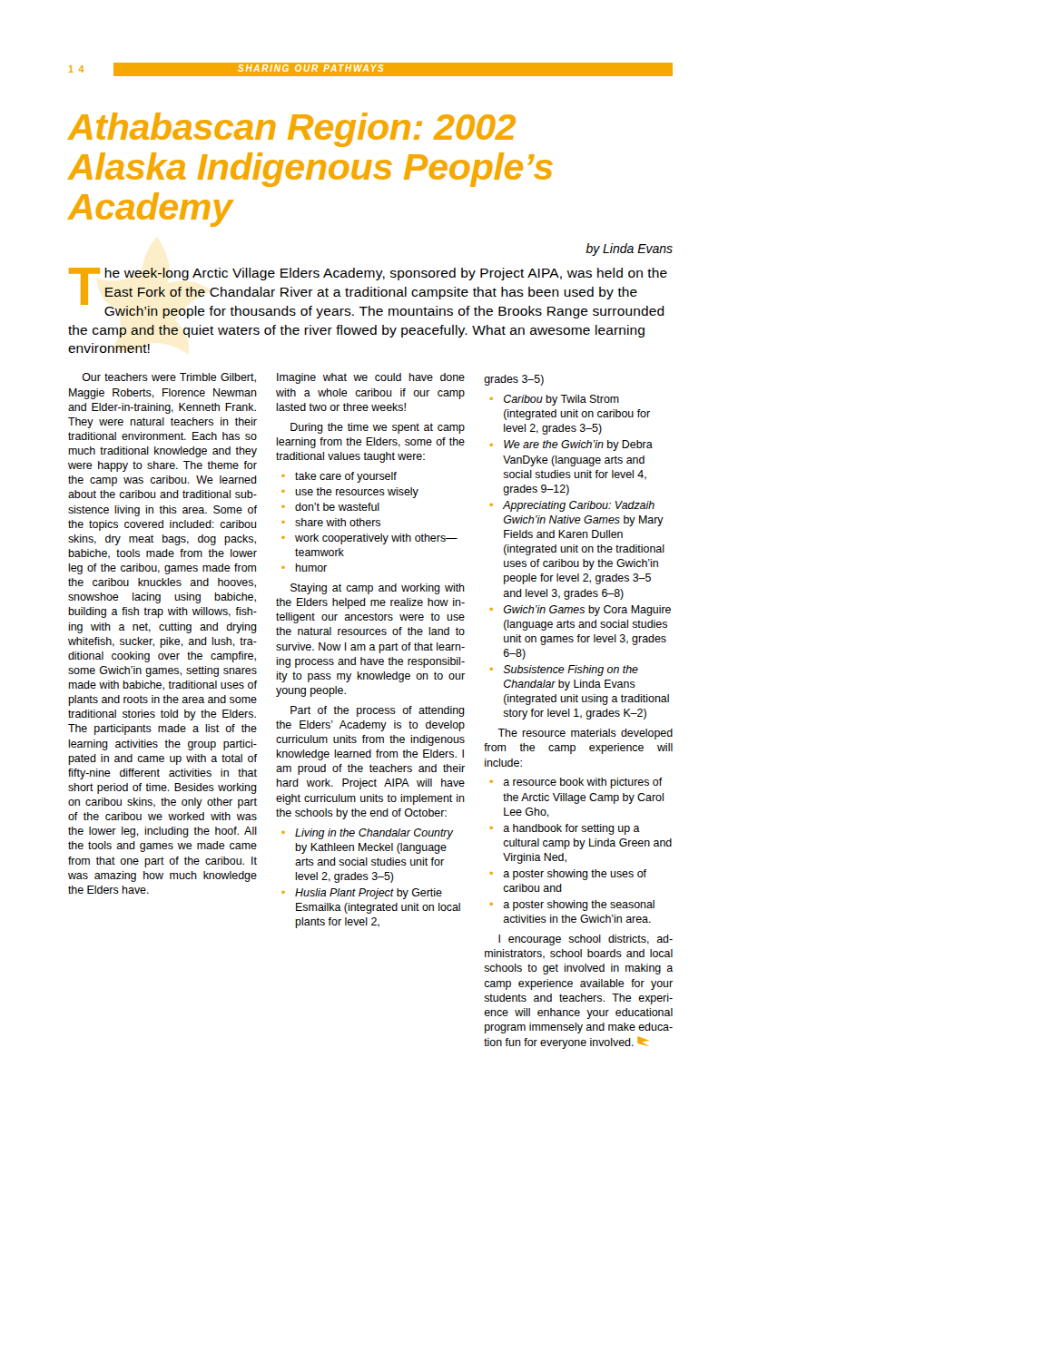1 4
SHARING OUR PATHWAYS
Athabascan Region: 2002 Alaska Indigenous People’s Academy
by Linda Evans
The week-long Arctic Village Elders Academy, sponsored by Project AIPA, was held on the East Fork of the Chandalar River at a traditional campsite that has been used by the Gwich’in people for thousands of years. The mountains of the Brooks Range surrounded the camp and the quiet waters of the river flowed by peacefully. What an awesome learning environment!
Our teachers were Trimble Gilbert, Maggie Roberts, Florence Newman and Elder-in-training, Kenneth Frank. They were natural teachers in their traditional environment. Each has so much traditional knowledge and they were happy to share. The theme for the camp was caribou. We learned about the caribou and traditional subsistence living in this area. Some of the topics covered included: caribou skins, dry meat bags, dog packs, babiche, tools made from the lower leg of the caribou, games made from the caribou knuckles and hooves, snowshoe lacing using babiche, building a fish trap with willows, fishing with a net, cutting and drying whitefish, sucker, pike, and lush, traditional cooking over the campfire, some Gwich’in games, setting snares made with babiche, traditional uses of plants and roots in the area and some traditional stories told by the Elders. The participants made a list of the learning activities the group participated in and came up with a total of fifty-nine different activities in that short period of time. Besides working on caribou skins, the only other part of the caribou we worked with was the lower leg, including the hoof. All the tools and games we made came from that one part of the caribou. It was amazing how much knowledge the Elders have.
Imagine what we could have done with a whole caribou if our camp lasted two or three weeks!
During the time we spent at camp learning from the Elders, some of the traditional values taught were:
take care of yourself
use the resources wisely
don’t be wasteful
share with others
work cooperatively with others—teamwork
humor
Staying at camp and working with the Elders helped me realize how intelligent our ancestors were to use the natural resources of the land to survive. Now I am a part of that learning process and have the responsibility to pass my knowledge on to our young people.
Part of the process of attending the Elders’ Academy is to develop curriculum units from the indigenous knowledge learned from the Elders. I am proud of the teachers and their hard work. Project AIPA will have eight curriculum units to implement in the schools by the end of October:
Living in the Chandalar Country by Kathleen Meckel (language arts and social studies unit for level 2, grades 3–5)
Huslia Plant Project by Gertie Esmailka (integrated unit on local plants for level 2,
grades 3–5)
Caribou by Twila Strom (integrated unit on caribou for level 2, grades 3–5)
We are the Gwich’in by Debra VanDyke (language arts and social studies unit for level 4, grades 9–12)
Appreciating Caribou: Vadzaih Gwich’in Native Games by Mary Fields and Karen Dullen (integrated unit on the traditional uses of caribou by the Gwich’in people for level 2, grades 3–5 and level 3, grades 6–8)
Gwich’in Games by Cora Maguire (language arts and social studies unit on games for level 3, grades 6–8)
Subsistence Fishing on the Chandalar by Linda Evans (integrated unit using a traditional story for level 1, grades K–2)
The resource materials developed from the camp experience will include:
a resource book with pictures of the Arctic Village Camp by Carol Lee Gho,
a handbook for setting up a cultural camp by Linda Green and Virginia Ned,
a poster showing the uses of caribou and
a poster showing the seasonal activities in the Gwich’in area.
I encourage school districts, administrators, school boards and local schools to get involved in making a camp experience available for your students and teachers. The experience will enhance your educational program immensely and make education fun for everyone involved.